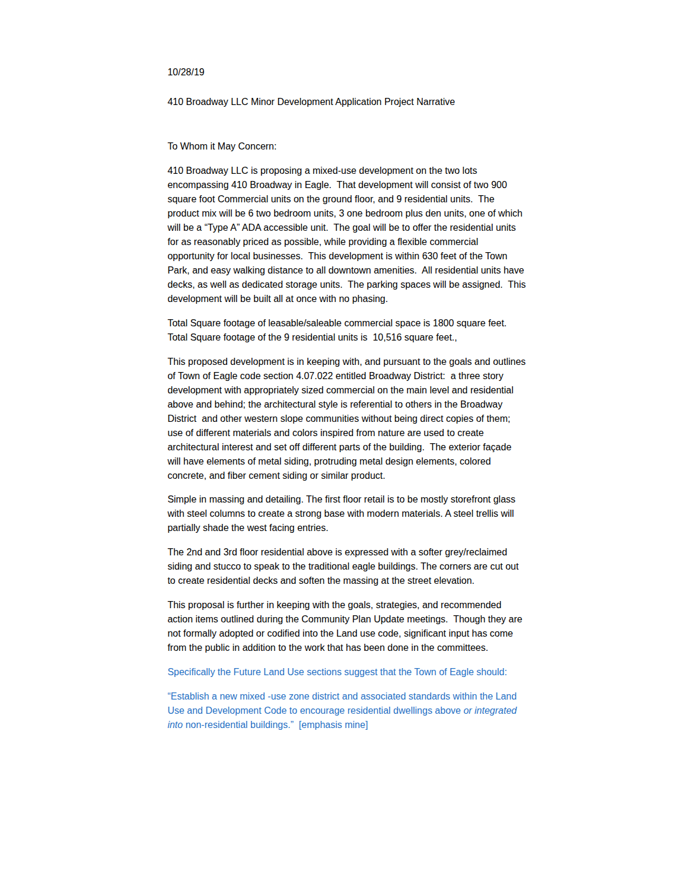10/28/19
410 Broadway LLC Minor Development Application Project Narrative
To Whom it May Concern:
410 Broadway LLC is proposing a mixed-use development on the two lots encompassing 410 Broadway in Eagle. That development will consist of two 900 square foot Commercial units on the ground floor, and 9 residential units. The product mix will be 6 two bedroom units, 3 one bedroom plus den units, one of which will be a “Type A” ADA accessible unit. The goal will be to offer the residential units for as reasonably priced as possible, while providing a flexible commercial opportunity for local businesses. This development is within 630 feet of the Town Park, and easy walking distance to all downtown amenities. All residential units have decks, as well as dedicated storage units. The parking spaces will be assigned. This development will be built all at once with no phasing.
Total Square footage of leasable/saleable commercial space is 1800 square feet. Total Square footage of the 9 residential units is 10,516 square feet.,
This proposed development is in keeping with, and pursuant to the goals and outlines of Town of Eagle code section 4.07.022 entitled Broadway District: a three story development with appropriately sized commercial on the main level and residential above and behind; the architectural style is referential to others in the Broadway District and other western slope communities without being direct copies of them; use of different materials and colors inspired from nature are used to create architectural interest and set off different parts of the building. The exterior façade will have elements of metal siding, protruding metal design elements, colored concrete, and fiber cement siding or similar product.
Simple in massing and detailing. The first floor retail is to be mostly storefront glass with steel columns to create a strong base with modern materials. A steel trellis will partially shade the west facing entries.
The 2nd and 3rd floor residential above is expressed with a softer grey/reclaimed siding and stucco to speak to the traditional eagle buildings. The corners are cut out to create residential decks and soften the massing at the street elevation.
This proposal is further in keeping with the goals, strategies, and recommended action items outlined during the Community Plan Update meetings. Though they are not formally adopted or codified into the Land use code, significant input has come from the public in addition to the work that has been done in the committees.
Specifically the Future Land Use sections suggest that the Town of Eagle should:
“Establish a new mixed -use zone district and associated standards within the Land Use and Development Code to encourage residential dwellings above or integrated into non-residential buildings.” [emphasis mine]